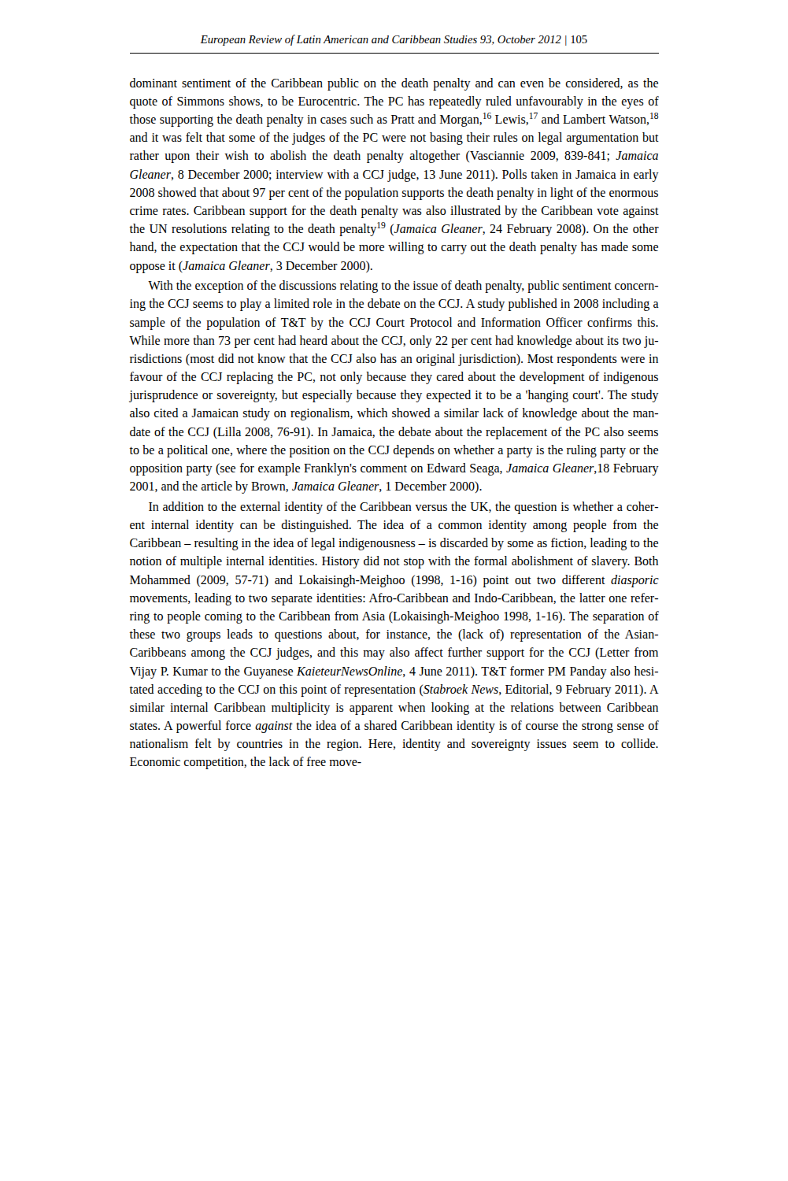European Review of Latin American and Caribbean Studies 93, October 2012 | 105
dominant sentiment of the Caribbean public on the death penalty and can even be considered, as the quote of Simmons shows, to be Eurocentric. The PC has repeatedly ruled unfavourably in the eyes of those supporting the death penalty in cases such as Pratt and Morgan,16 Lewis,17 and Lambert Watson,18 and it was felt that some of the judges of the PC were not basing their rules on legal argumentation but rather upon their wish to abolish the death penalty altogether (Vasciannie 2009, 839-841; Jamaica Gleaner, 8 December 2000; interview with a CCJ judge, 13 June 2011). Polls taken in Jamaica in early 2008 showed that about 97 per cent of the population supports the death penalty in light of the enormous crime rates. Caribbean support for the death penalty was also illustrated by the Caribbean vote against the UN resolutions relating to the death penalty19 (Jamaica Gleaner, 24 February 2008). On the other hand, the expectation that the CCJ would be more willing to carry out the death penalty has made some oppose it (Jamaica Gleaner, 3 December 2000).
With the exception of the discussions relating to the issue of death penalty, public sentiment concerning the CCJ seems to play a limited role in the debate on the CCJ. A study published in 2008 including a sample of the population of T&T by the CCJ Court Protocol and Information Officer confirms this. While more than 73 per cent had heard about the CCJ, only 22 per cent had knowledge about its two jurisdictions (most did not know that the CCJ also has an original jurisdiction). Most respondents were in favour of the CCJ replacing the PC, not only because they cared about the development of indigenous jurisprudence or sovereignty, but especially because they expected it to be a 'hanging court'. The study also cited a Jamaican study on regionalism, which showed a similar lack of knowledge about the mandate of the CCJ (Lilla 2008, 76-91). In Jamaica, the debate about the replacement of the PC also seems to be a political one, where the position on the CCJ depends on whether a party is the ruling party or the opposition party (see for example Franklyn's comment on Edward Seaga, Jamaica Gleaner,18 February 2001, and the article by Brown, Jamaica Gleaner, 1 December 2000).
In addition to the external identity of the Caribbean versus the UK, the question is whether a coherent internal identity can be distinguished. The idea of a common identity among people from the Caribbean – resulting in the idea of legal indigenousness – is discarded by some as fiction, leading to the notion of multiple internal identities. History did not stop with the formal abolishment of slavery. Both Mohammed (2009, 57-71) and Lokaisingh-Meighoo (1998, 1-16) point out two different diasporic movements, leading to two separate identities: Afro-Caribbean and Indo-Caribbean, the latter one referring to people coming to the Caribbean from Asia (Lokaisingh-Meighoo 1998, 1-16). The separation of these two groups leads to questions about, for instance, the (lack of) representation of the Asian-Caribbeans among the CCJ judges, and this may also affect further support for the CCJ (Letter from Vijay P. Kumar to the Guyanese KaieteurNewsOnline, 4 June 2011). T&T former PM Panday also hesitated acceding to the CCJ on this point of representation (Stabroek News, Editorial, 9 February 2011). A similar internal Caribbean multiplicity is apparent when looking at the relations between Caribbean states. A powerful force against the idea of a shared Caribbean identity is of course the strong sense of nationalism felt by countries in the region. Here, identity and sovereignty issues seem to collide. Economic competition, the lack of free move-